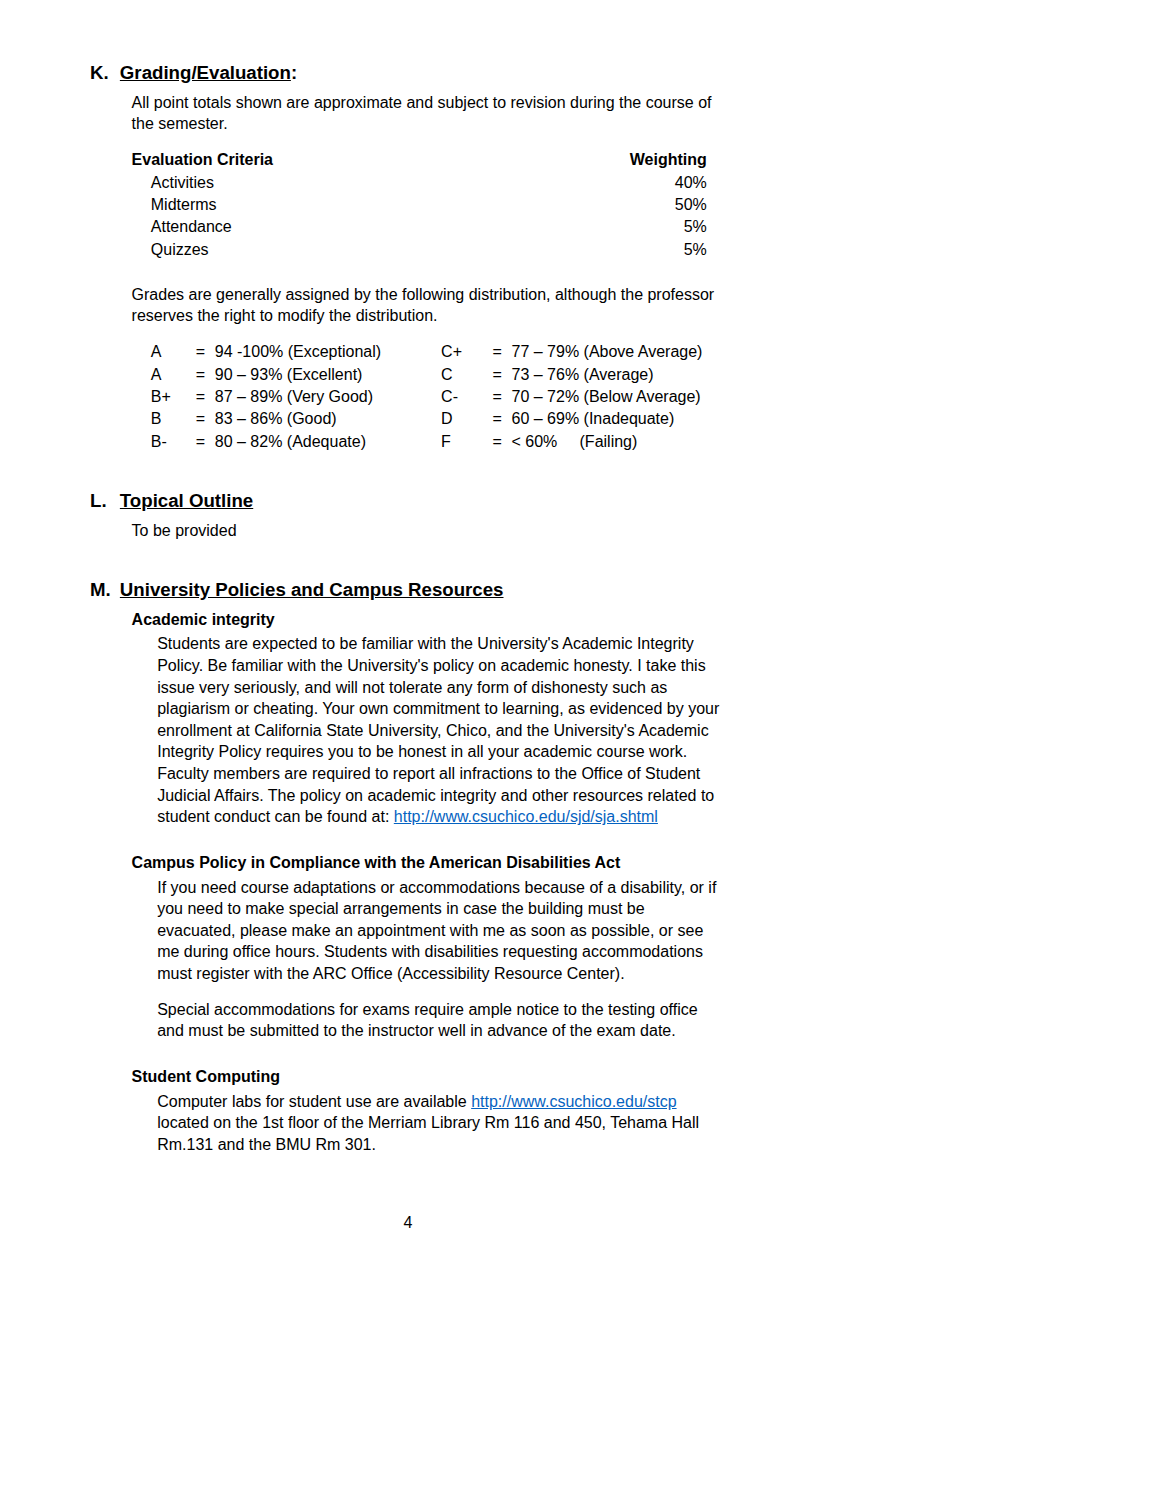K. Grading/Evaluation:
All point totals shown are approximate and subject to revision during the course of the semester.
| Evaluation Criteria | Weighting |
| --- | --- |
| Activities | 40% |
| Midterms | 50% |
| Attendance | 5% |
| Quizzes | 5% |
Grades are generally assigned by the following distribution, although the professor reserves the right to modify the distribution.
| A | = | 94 -100% (Exceptional) | C+ | = | 77 – 79% (Above Average) |
| A | = | 90 – 93% (Excellent) | C | = | 73 – 76% (Average) |
| B+ | = | 87 – 89% (Very Good) | C- | = | 70 – 72% (Below Average) |
| B | = | 83 – 86% (Good) | D | = | 60 – 69% (Inadequate) |
| B- | = | 80 – 82% (Adequate) | F | = | < 60% (Failing) |
L. Topical Outline
To be provided
M. University Policies and Campus Resources
Academic integrity
Students are expected to be familiar with the University's Academic Integrity Policy. Be familiar with the University's policy on academic honesty. I take this issue very seriously, and will not tolerate any form of dishonesty such as plagiarism or cheating. Your own commitment to learning, as evidenced by your enrollment at California State University, Chico, and the University's Academic Integrity Policy requires you to be honest in all your academic course work. Faculty members are required to report all infractions to the Office of Student Judicial Affairs. The policy on academic integrity and other resources related to student conduct can be found at: http://www.csuchico.edu/sjd/sja.shtml
Campus Policy in Compliance with the American Disabilities Act
If you need course adaptations or accommodations because of a disability, or if you need to make special arrangements in case the building must be evacuated, please make an appointment with me as soon as possible, or see me during office hours. Students with disabilities requesting accommodations must register with the ARC Office (Accessibility Resource Center).
Special accommodations for exams require ample notice to the testing office and must be submitted to the instructor well in advance of the exam date.
Student Computing
Computer labs for student use are available http://www.csuchico.edu/stcp located on the 1st floor of the Merriam Library Rm 116 and 450, Tehama Hall Rm.131 and the BMU Rm 301.
4